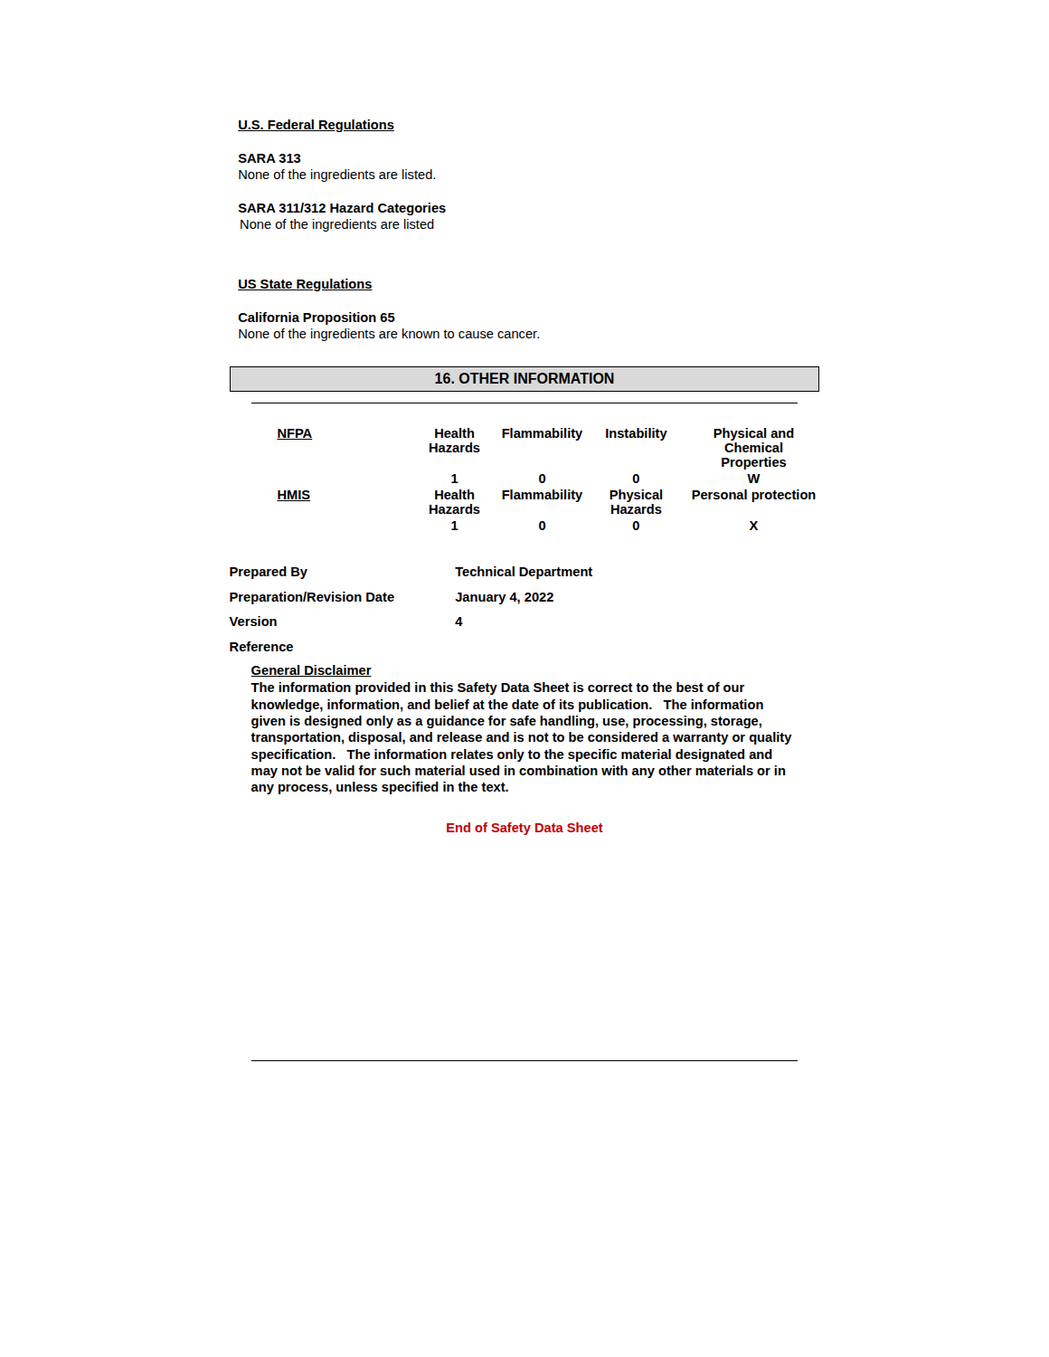U.S. Federal Regulations
SARA 313
None of the ingredients are listed.
SARA 311/312 Hazard Categories
None of the ingredients are listed
US State Regulations
California Proposition 65
None of the ingredients are known to cause cancer.
16. OTHER INFORMATION
| NFPA | Health Hazards | Flammability | Instability | Physical and Chemical Properties |
| | 1 | 0 | 0 | W |
| HMIS | Health Hazards | Flammability | Physical Hazards | Personal protection |
| | 1 | 0 | 0 | X |
| Prepared By | Technical Department |
| Preparation/Revision Date | January 4, 2022 |
| Version | 4 |
| Reference | |
General Disclaimer
The information provided in this Safety Data Sheet is correct to the best of our knowledge, information, and belief at the date of its publication. The information given is designed only as a guidance for safe handling, use, processing, storage, transportation, disposal, and release and is not to be considered a warranty or quality specification. The information relates only to the specific material designated and may not be valid for such material used in combination with any other materials or in any process, unless specified in the text.
End of Safety Data Sheet